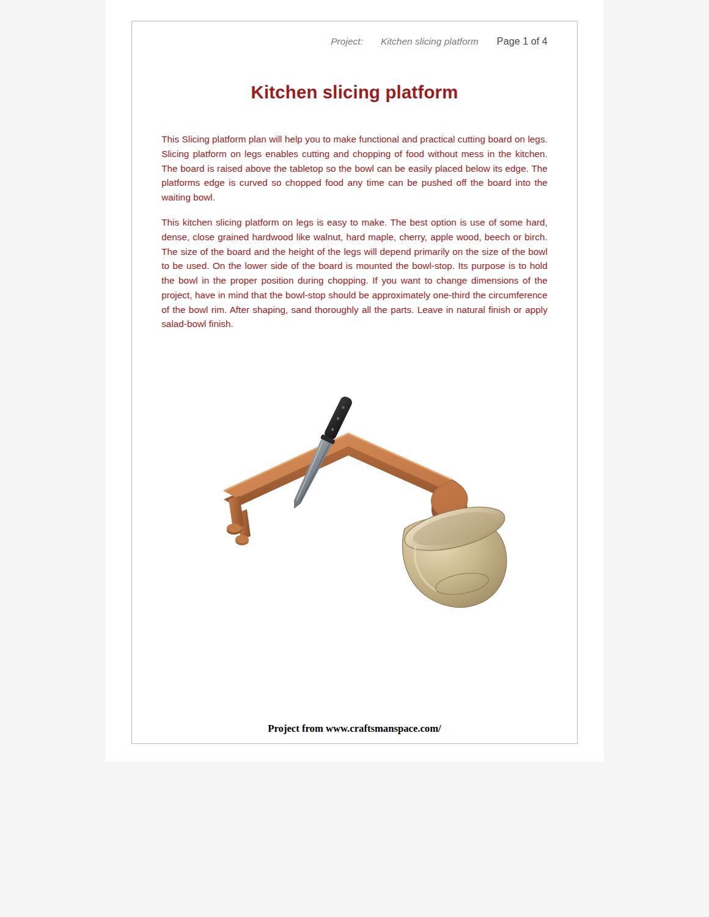Project: Kitchen slicing platform Page 1 of 4
Kitchen slicing platform
This Slicing platform plan will help you to make functional and practical cutting board on legs. Slicing platform on legs enables cutting and chopping of food without mess in the kitchen. The board is raised above the tabletop so the bowl can be easily placed below its edge. The platforms edge is curved so chopped food any time can be pushed off the board into the waiting bowl.
This kitchen slicing platform on legs is easy to make. The best option is use of some hard, dense, close grained hardwood like walnut, hard maple, cherry, apple wood, beech or birch. The size of the board and the height of the legs will depend primarily on the size of the bowl to be used. On the lower side of the board is mounted the bowl-stop. Its purpose is to hold the bowl in the proper position during chopping. If you want to change dimensions of the project, have in mind that the bowl-stop should be approximately one-third the circumference of the bowl rim. After shaping, sand thoroughly all the parts. Leave in natural finish or apply salad-bowl finish.
Kitchen slicing platform rendering A rectangular wooden cutting board raised on four turned legs, shown at an angle. A chef's knife with a black handle rests on the board. A rounded metal bowl sits beneath the curved notch at one end of the board.
Project from www.craftsmanspace.com/